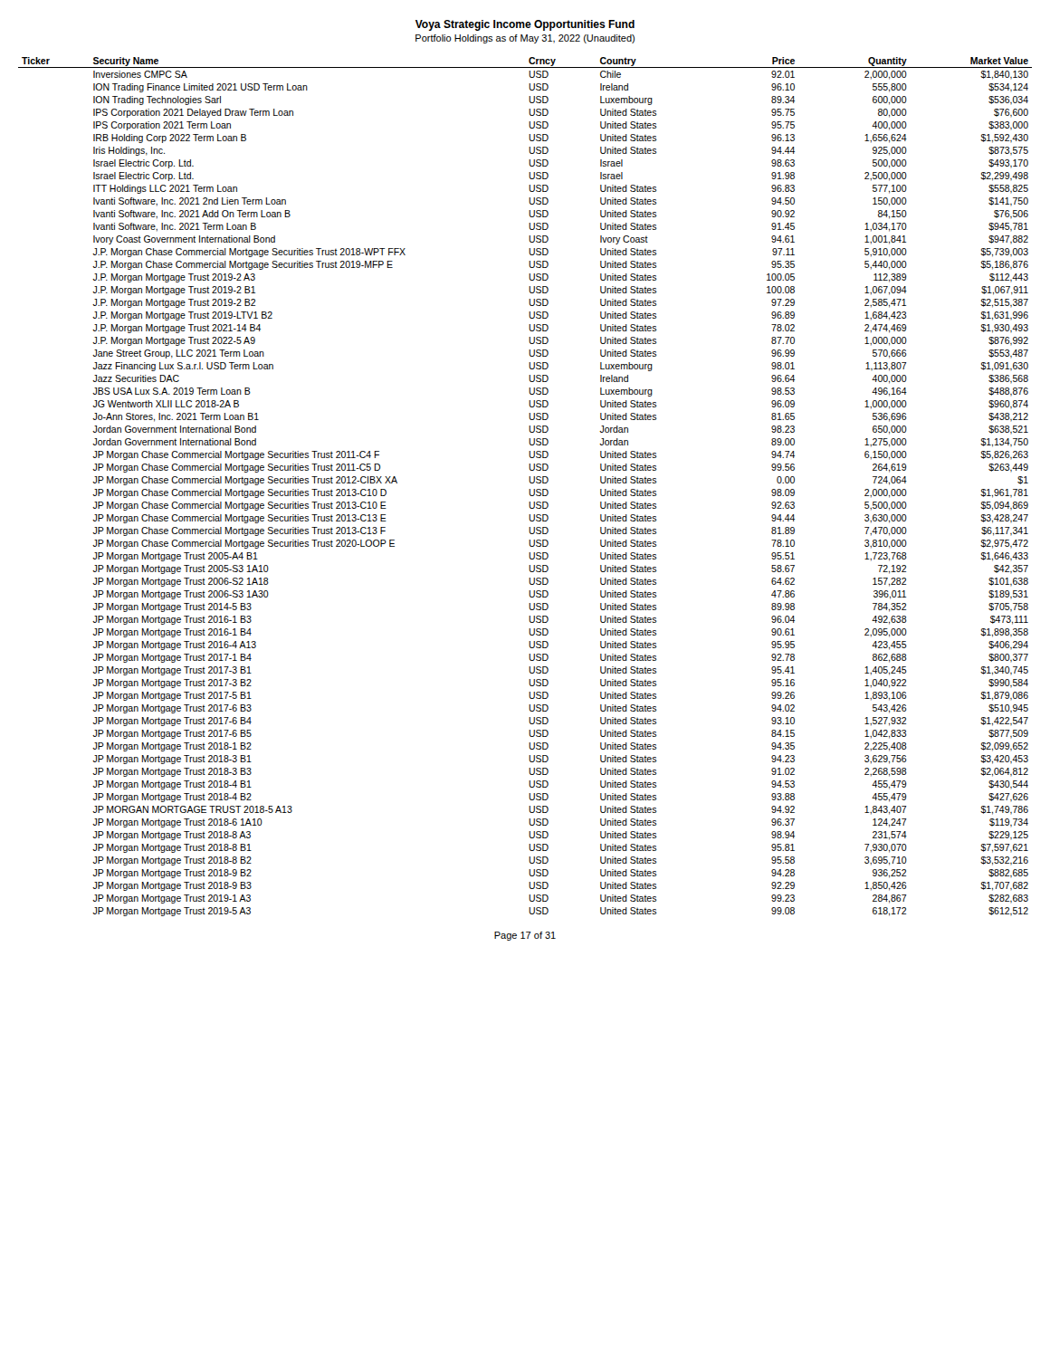Voya Strategic Income Opportunities Fund
Portfolio Holdings as of May 31, 2022 (Unaudited)
| Ticker | Security Name | Crncy | Country | Price | Quantity | Market Value |
| --- | --- | --- | --- | --- | --- | --- |
| | Inversiones CMPC SA | USD | Chile | 92.01 | 2,000,000 | $1,840,130 |
| | ION Trading Finance Limited 2021 USD Term Loan | USD | Ireland | 96.10 | 555,800 | $534,124 |
| | ION Trading Technologies Sarl | USD | Luxembourg | 89.34 | 600,000 | $536,034 |
| | IPS Corporation 2021 Delayed Draw Term Loan | USD | United States | 95.75 | 80,000 | $76,600 |
| | IPS Corporation 2021 Term Loan | USD | United States | 95.75 | 400,000 | $383,000 |
| | IRB Holding Corp 2022 Term Loan B | USD | United States | 96.13 | 1,656,624 | $1,592,430 |
| | Iris Holdings, Inc. | USD | United States | 94.44 | 925,000 | $873,575 |
| | Israel Electric Corp. Ltd. | USD | Israel | 98.63 | 500,000 | $493,170 |
| | Israel Electric Corp. Ltd. | USD | Israel | 91.98 | 2,500,000 | $2,299,498 |
| | ITT Holdings LLC 2021 Term Loan | USD | United States | 96.83 | 577,100 | $558,825 |
| | Ivanti Software, Inc. 2021 2nd Lien Term Loan | USD | United States | 94.50 | 150,000 | $141,750 |
| | Ivanti Software, Inc. 2021 Add On Term Loan B | USD | United States | 90.92 | 84,150 | $76,506 |
| | Ivanti Software, Inc. 2021 Term Loan B | USD | United States | 91.45 | 1,034,170 | $945,781 |
| | Ivory Coast Government International Bond | USD | Ivory Coast | 94.61 | 1,001,841 | $947,882 |
| | J.P. Morgan Chase Commercial Mortgage Securities Trust 2018-WPT FFX | USD | United States | 97.11 | 5,910,000 | $5,739,003 |
| | J.P. Morgan Chase Commercial Mortgage Securities Trust 2019-MFP E | USD | United States | 95.35 | 5,440,000 | $5,186,876 |
| | J.P. Morgan Mortgage Trust 2019-2 A3 | USD | United States | 100.05 | 112,389 | $112,443 |
| | J.P. Morgan Mortgage Trust 2019-2 B1 | USD | United States | 100.08 | 1,067,094 | $1,067,911 |
| | J.P. Morgan Mortgage Trust 2019-2 B2 | USD | United States | 97.29 | 2,585,471 | $2,515,387 |
| | J.P. Morgan Mortgage Trust 2019-LTV1 B2 | USD | United States | 96.89 | 1,684,423 | $1,631,996 |
| | J.P. Morgan Mortgage Trust 2021-14 B4 | USD | United States | 78.02 | 2,474,469 | $1,930,493 |
| | J.P. Morgan Mortgage Trust 2022-5 A9 | USD | United States | 87.70 | 1,000,000 | $876,992 |
| | Jane Street Group, LLC 2021 Term Loan | USD | United States | 96.99 | 570,666 | $553,487 |
| | Jazz Financing Lux S.a.r.l. USD Term Loan | USD | Luxembourg | 98.01 | 1,113,807 | $1,091,630 |
| | Jazz Securities DAC | USD | Ireland | 96.64 | 400,000 | $386,568 |
| | JBS USA Lux S.A. 2019 Term Loan B | USD | Luxembourg | 98.53 | 496,164 | $488,876 |
| | JG Wentworth XLII LLC 2018-2A B | USD | United States | 96.09 | 1,000,000 | $960,874 |
| | Jo-Ann Stores, Inc. 2021 Term Loan B1 | USD | United States | 81.65 | 536,696 | $438,212 |
| | Jordan Government International Bond | USD | Jordan | 98.23 | 650,000 | $638,521 |
| | Jordan Government International Bond | USD | Jordan | 89.00 | 1,275,000 | $1,134,750 |
| | JP Morgan Chase Commercial Mortgage Securities Trust 2011-C4 F | USD | United States | 94.74 | 6,150,000 | $5,826,263 |
| | JP Morgan Chase Commercial Mortgage Securities Trust 2011-C5 D | USD | United States | 99.56 | 264,619 | $263,449 |
| | JP Morgan Chase Commercial Mortgage Securities Trust 2012-CIBX XA | USD | United States | 0.00 | 724,064 | $1 |
| | JP Morgan Chase Commercial Mortgage Securities Trust 2013-C10 D | USD | United States | 98.09 | 2,000,000 | $1,961,781 |
| | JP Morgan Chase Commercial Mortgage Securities Trust 2013-C10 E | USD | United States | 92.63 | 5,500,000 | $5,094,869 |
| | JP Morgan Chase Commercial Mortgage Securities Trust 2013-C13 E | USD | United States | 94.44 | 3,630,000 | $3,428,247 |
| | JP Morgan Chase Commercial Mortgage Securities Trust 2013-C13 F | USD | United States | 81.89 | 7,470,000 | $6,117,341 |
| | JP Morgan Chase Commercial Mortgage Securities Trust 2020-LOOP E | USD | United States | 78.10 | 3,810,000 | $2,975,472 |
| | JP Morgan Mortgage Trust 2005-A4 B1 | USD | United States | 95.51 | 1,723,768 | $1,646,433 |
| | JP Morgan Mortgage Trust 2005-S3 1A10 | USD | United States | 58.67 | 72,192 | $42,357 |
| | JP Morgan Mortgage Trust 2006-S2 1A18 | USD | United States | 64.62 | 157,282 | $101,638 |
| | JP Morgan Mortgage Trust 2006-S3 1A30 | USD | United States | 47.86 | 396,011 | $189,531 |
| | JP Morgan Mortgage Trust 2014-5 B3 | USD | United States | 89.98 | 784,352 | $705,758 |
| | JP Morgan Mortgage Trust 2016-1 B3 | USD | United States | 96.04 | 492,638 | $473,111 |
| | JP Morgan Mortgage Trust 2016-1 B4 | USD | United States | 90.61 | 2,095,000 | $1,898,358 |
| | JP Morgan Mortgage Trust 2016-4 A13 | USD | United States | 95.95 | 423,455 | $406,294 |
| | JP Morgan Mortgage Trust 2017-1 B4 | USD | United States | 92.78 | 862,688 | $800,377 |
| | JP Morgan Mortgage Trust 2017-3 B1 | USD | United States | 95.41 | 1,405,245 | $1,340,745 |
| | JP Morgan Mortgage Trust 2017-3 B2 | USD | United States | 95.16 | 1,040,922 | $990,584 |
| | JP Morgan Mortgage Trust 2017-5 B1 | USD | United States | 99.26 | 1,893,106 | $1,879,086 |
| | JP Morgan Mortgage Trust 2017-6 B3 | USD | United States | 94.02 | 543,426 | $510,945 |
| | JP Morgan Mortgage Trust 2017-6 B4 | USD | United States | 93.10 | 1,527,932 | $1,422,547 |
| | JP Morgan Mortgage Trust 2017-6 B5 | USD | United States | 84.15 | 1,042,833 | $877,509 |
| | JP Morgan Mortgage Trust 2018-1 B2 | USD | United States | 94.35 | 2,225,408 | $2,099,652 |
| | JP Morgan Mortgage Trust 2018-3 B1 | USD | United States | 94.23 | 3,629,756 | $3,420,453 |
| | JP Morgan Mortgage Trust 2018-3 B3 | USD | United States | 91.02 | 2,268,598 | $2,064,812 |
| | JP Morgan Mortgage Trust 2018-4 B1 | USD | United States | 94.53 | 455,479 | $430,544 |
| | JP Morgan Mortgage Trust 2018-4 B2 | USD | United States | 93.88 | 455,479 | $427,626 |
| | JP MORGAN MORTGAGE TRUST 2018-5 A13 | USD | United States | 94.92 | 1,843,407 | $1,749,786 |
| | JP Morgan Mortgage Trust 2018-6 1A10 | USD | United States | 96.37 | 124,247 | $119,734 |
| | JP Morgan Mortgage Trust 2018-8 A3 | USD | United States | 98.94 | 231,574 | $229,125 |
| | JP Morgan Mortgage Trust 2018-8 B1 | USD | United States | 95.81 | 7,930,070 | $7,597,621 |
| | JP Morgan Mortgage Trust 2018-8 B2 | USD | United States | 95.58 | 3,695,710 | $3,532,216 |
| | JP Morgan Mortgage Trust 2018-9 B2 | USD | United States | 94.28 | 936,252 | $882,685 |
| | JP Morgan Mortgage Trust 2018-9 B3 | USD | United States | 92.29 | 1,850,426 | $1,707,682 |
| | JP Morgan Mortgage Trust 2019-1 A3 | USD | United States | 99.23 | 284,867 | $282,683 |
| | JP Morgan Mortgage Trust 2019-5 A3 | USD | United States | 99.08 | 618,172 | $612,512 |
Page 17 of 31